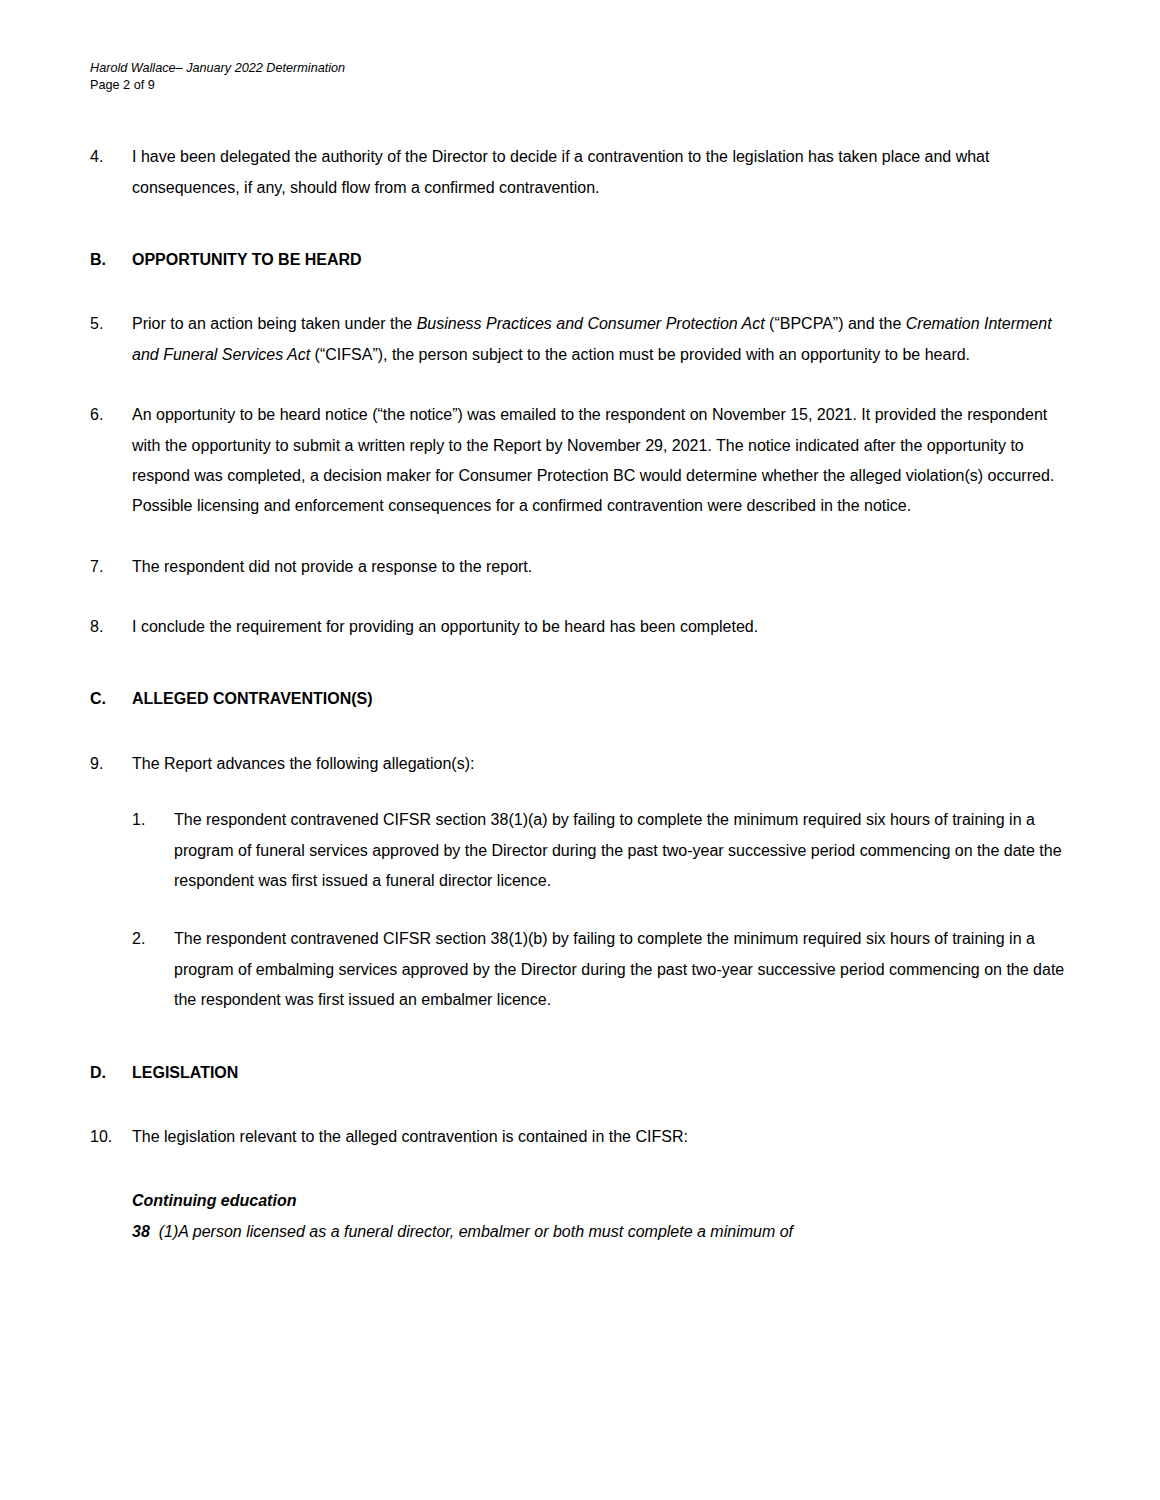Harold Wallace– January 2022 Determination
Page 2 of 9
I have been delegated the authority of the Director to decide if a contravention to the legislation has taken place and what consequences, if any, should flow from a confirmed contravention.
B. OPPORTUNITY TO BE HEARD
Prior to an action being taken under the Business Practices and Consumer Protection Act (“BPCPA”) and the Cremation Interment and Funeral Services Act (“CIFSA”), the person subject to the action must be provided with an opportunity to be heard.
An opportunity to be heard notice (“the notice”) was emailed to the respondent on November 15, 2021. It provided the respondent with the opportunity to submit a written reply to the Report by November 29, 2021. The notice indicated after the opportunity to respond was completed, a decision maker for Consumer Protection BC would determine whether the alleged violation(s) occurred. Possible licensing and enforcement consequences for a confirmed contravention were described in the notice.
The respondent did not provide a response to the report.
I conclude the requirement for providing an opportunity to be heard has been completed.
C. ALLEGED CONTRAVENTION(S)
The Report advances the following allegation(s):
The respondent contravened CIFSR section 38(1)(a) by failing to complete the minimum required six hours of training in a program of funeral services approved by the Director during the past two-year successive period commencing on the date the respondent was first issued a funeral director licence.
The respondent contravened CIFSR section 38(1)(b) by failing to complete the minimum required six hours of training in a program of embalming services approved by the Director during the past two-year successive period commencing on the date the respondent was first issued an embalmer licence.
D. LEGISLATION
The legislation relevant to the alleged contravention is contained in the CIFSR:
Continuing education
38 (1)A person licensed as a funeral director, embalmer or both must complete a minimum of